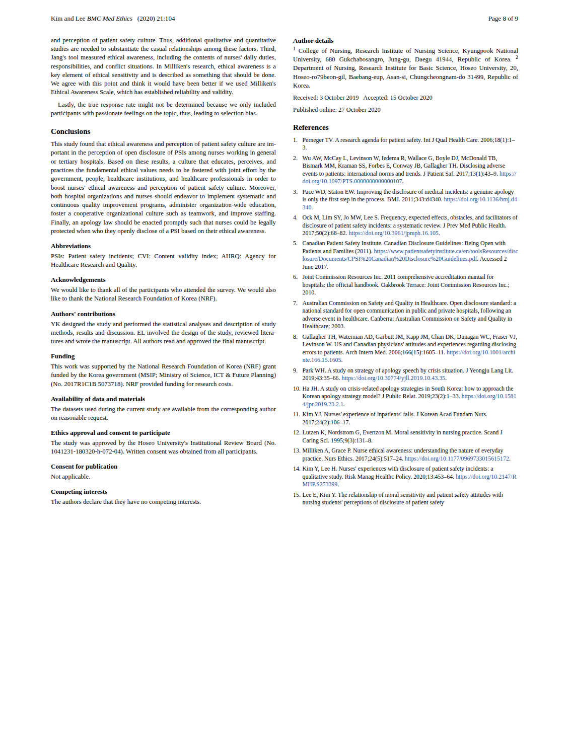Kim and Lee BMC Med Ethics (2020) 21:104
Page 8 of 9
and perception of patient safety culture. Thus, additional qualitative and quantitative studies are needed to substantiate the casual relationships among these factors. Third, Jang's tool measured ethical awareness, including the contents of nurses' daily duties, responsibilities, and conflict situations. In Milliken's research, ethical awareness is a key element of ethical sensitivity and is described as something that should be done. We agree with this point and think it would have been better if we used Milliken's Ethical Awareness Scale, which has established reliability and validity.
Lastly, the true response rate might not be determined because we only included participants with passionate feelings on the topic, thus, leading to selection bias.
Conclusions
This study found that ethical awareness and perception of patient safety culture are important in the perception of open disclosure of PSIs among nurses working in general or tertiary hospitals. Based on these results, a culture that educates, perceives, and practices the fundamental ethical values needs to be fostered with joint effort by the government, people, healthcare institutions, and healthcare professionals in order to boost nurses' ethical awareness and perception of patient safety culture. Moreover, both hospital organizations and nurses should endeavor to implement systematic and continuous quality improvement programs, administer organization-wide education, foster a cooperative organizational culture such as teamwork, and improve staffing. Finally, an apology law should be enacted promptly such that nurses could be legally protected when who they openly disclose of a PSI based on their ethical awareness.
Abbreviations
PSIs: Patient safety incidents; CVI: Content validity index; AHRQ: Agency for Healthcare Research and Quality.
Acknowledgements
We would like to thank all of the participants who attended the survey. We would also like to thank the National Research Foundation of Korea (NRF).
Authors' contributions
YK designed the study and performed the statistical analyses and description of study methods, results and discussion. EL involved the design of the study, reviewed literatures and wrote the manuscript. All authors read and approved the final manuscript.
Funding
This work was supported by the National Research Foundation of Korea (NRF) grant funded by the Korea government (MSIP; Ministry of Science, ICT & Future Planning) (No. 2017R1C1B 5073718). NRF provided funding for research costs.
Availability of data and materials
The datasets used during the current study are available from the corresponding author on reasonable request.
Ethics approval and consent to participate
The study was approved by the Hoseo University's Institutional Review Board (No. 1041231-180320-h-072-04). Written consent was obtained from all participants.
Consent for publication
Not applicable.
Competing interests
The authors declare that they have no competing interests.
Author details
1 College of Nursing, Research Institute of Nursing Science, Kyungpook National University, 680 Gukchabosangro, Jung-gu, Daegu 41944, Republic of Korea. 2 Department of Nursing, Research Institute for Basic Science, Hoseo University, 20, Hoseo-ro79beon-gil, Baebang-eup, Asan-si, Chungcheongnam-do 31499, Republic of Korea.
Received: 3 October 2019 Accepted: 15 October 2020
Published online: 27 October 2020
References
Perneger TV. A research agenda for patient safety. Int J Qual Health Care. 2006;18(1):1–3.
Wu AW, McCay L, Levinson W, Iedema R, Wallace G, Boyle DJ, McDonald TB, Bismark MM, Kraman SS, Forbes E, Conway JB, Gallagher TH. Disclosing adverse events to patients: international norms and trends. J Patient Saf. 2017;13(1):43–9. https://doi.org/10.1097/PTS.0000000000000107.
Pace WD, Staton EW. Improving the disclosure of medical incidents: a genuine apology is only the first step in the process. BMJ. 2011;343:d4340. https://doi.org/10.1136/bmj.d4340.
Ock M, Lim SY, Jo MW, Lee S. Frequency, expected effects, obstacles, and facilitators of disclosure of patient safety incidents: a systematic review. J Prev Med Public Health. 2017;50(2):68–82. https://doi.org/10.3961/jpmph.16.105.
Canadian Patient Safety Institute. Canadian Disclosure Guidelines: Being Open with Patients and Families (2011). https://www.patientsafetyinstitute.ca/en/toolsResources/disclosure/Documents/CPSI%20Canadian%20Disclosure%20Guidelines.pdf. Accessed 2 June 2017.
Joint Commission Resources Inc. 2011 comprehensive accreditation manual for hospitals: the official handbook. Oakbrook Terrace: Joint Commission Resources Inc.; 2010.
Australian Commission on Safety and Quality in Healthcare. Open disclosure standard: a national standard for open communication in public and private hospitals, following an adverse event in healthcare. Canberra: Australian Commission on Safety and Quality in Healthcare; 2003.
Gallagher TH, Waterman AD, Garbutt JM, Kapp JM, Chan DK, Dunagan WC, Fraser VJ, Levinson W. US and Canadian physicians' attitudes and experiences regarding disclosing errors to patients. Arch Intern Med. 2006;166(15):1605–11. https://doi.org/10.1001/archinte.166.15.1605.
Park WH. A study on strategy of apology speech by crisis situation. J Yeongju Lang Lit. 2019;43:35–66. https://doi.org/10.30774/yjll.2019.10.43.35.
Ha JH. A study on crisis-related apology strategies in South Korea: how to approach the Korean apology strategy model? J Public Relat. 2019;23(2):1–33. https://doi.org/10.15814/jpr.2019.23.2.1.
Kim YJ. Nurses' experience of inpatients' falls. J Korean Acad Fundam Nurs. 2017;24(2):106–17.
Lutzen K, Nordstrom G, Evertzon M. Moral sensitivity in nursing practice. Scand J Caring Sci. 1995;9(3):131–8.
Milliken A, Grace P. Nurse ethical awareness: understanding the nature of everyday practice. Nurs Ethics. 2017;24(5):517–24. https://doi.org/10.1177/0969733015615172.
Kim Y, Lee H. Nurses' experiences with disclosure of patient safety incidents: a qualitative study. Risk Manag Healthc Policy. 2020;13:453–64. https://doi.org/10.2147/RMHP.S253399.
Lee E, Kim Y. The relationship of moral sensitivity and patient safety attitudes with nursing students' perceptions of disclosure of patient safety